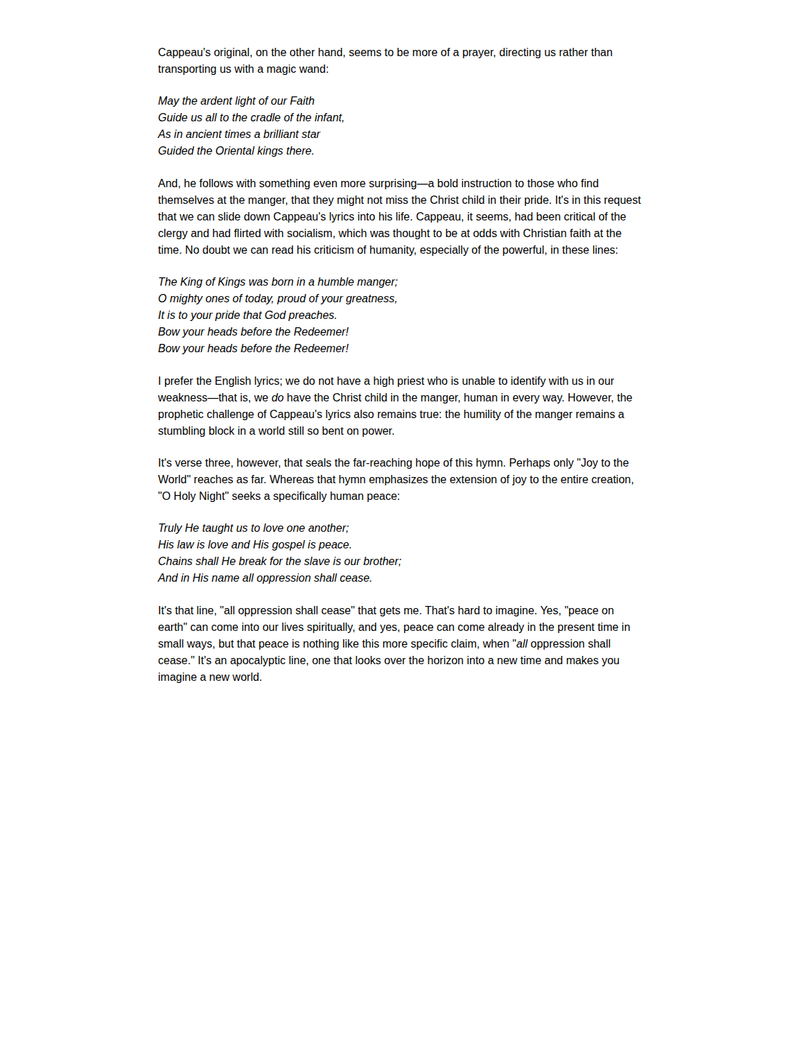Cappeau's original, on the other hand, seems to be more of a prayer, directing us rather than transporting us with a magic wand:
May the ardent light of our Faith
Guide us all to the cradle of the infant,
As in ancient times a brilliant star
Guided the Oriental kings there.
And, he follows with something even more surprising—a bold instruction to those who find themselves at the manger, that they might not miss the Christ child in their pride. It's in this request that we can slide down Cappeau's lyrics into his life. Cappeau, it seems, had been critical of the clergy and had flirted with socialism, which was thought to be at odds with Christian faith at the time. No doubt we can read his criticism of humanity, especially of the powerful, in these lines:
The King of Kings was born in a humble manger;
O mighty ones of today, proud of your greatness,
It is to your pride that God preaches.
Bow your heads before the Redeemer!
Bow your heads before the Redeemer!
I prefer the English lyrics; we do not have a high priest who is unable to identify with us in our weakness—that is, we do have the Christ child in the manger, human in every way. However, the prophetic challenge of Cappeau's lyrics also remains true: the humility of the manger remains a stumbling block in a world still so bent on power.
It's verse three, however, that seals the far-reaching hope of this hymn. Perhaps only "Joy to the World" reaches as far. Whereas that hymn emphasizes the extension of joy to the entire creation, "O Holy Night" seeks a specifically human peace:
Truly He taught us to love one another;
His law is love and His gospel is peace.
Chains shall He break for the slave is our brother;
And in His name all oppression shall cease.
It's that line, "all oppression shall cease" that gets me. That's hard to imagine. Yes, "peace on earth" can come into our lives spiritually, and yes, peace can come already in the present time in small ways, but that peace is nothing like this more specific claim, when "all oppression shall cease." It's an apocalyptic line, one that looks over the horizon into a new time and makes you imagine a new world.